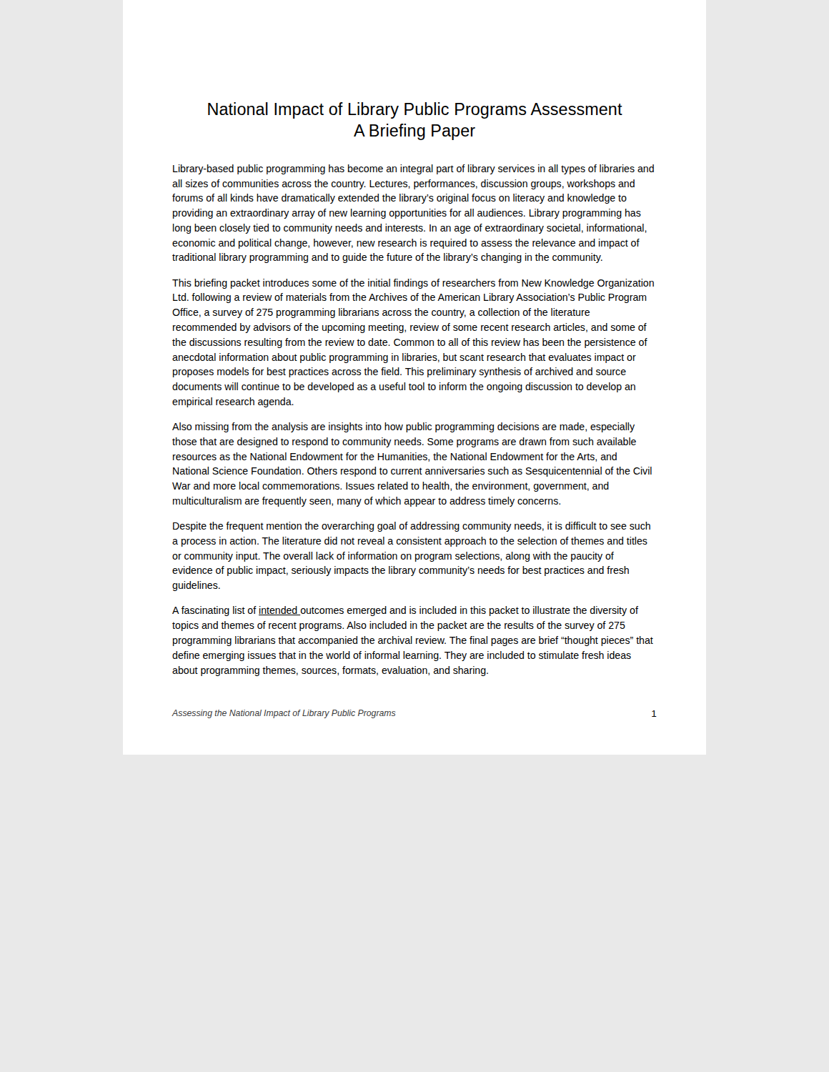National Impact of Library Public Programs Assessment
A Briefing Paper
Library-based public programming has become an integral part of library services in all types of libraries and all sizes of communities across the country. Lectures, performances, discussion groups, workshops and forums of all kinds have dramatically extended the library’s original focus on literacy and knowledge to providing an extraordinary array of new learning opportunities for all audiences. Library programming has long been closely tied to community needs and interests. In an age of extraordinary societal, informational, economic and political change, however, new research is required to assess the relevance and impact of traditional library programming and to guide the future of the library’s changing in the community.
This briefing packet introduces some of the initial findings of researchers from New Knowledge Organization Ltd. following a review of materials from the Archives of the American Library Association’s Public Program Office, a survey of 275 programming librarians across the country, a collection of the literature recommended by advisors of the upcoming meeting, review of some recent research articles, and some of the discussions resulting from the review to date. Common to all of this review has been the persistence of anecdotal information about public programming in libraries, but scant research that evaluates impact or proposes models for best practices across the field. This preliminary synthesis of archived and source documents will continue to be developed as a useful tool to inform the ongoing discussion to develop an empirical research agenda.
Also missing from the analysis are insights into how public programming decisions are made, especially those that are designed to respond to community needs. Some programs are drawn from such available resources as the National Endowment for the Humanities, the National Endowment for the Arts, and National Science Foundation. Others respond to current anniversaries such as Sesquicentennial of the Civil War and more local commemorations. Issues related to health, the environment, government, and multiculturalism are frequently seen, many of which appear to address timely concerns.
Despite the frequent mention the overarching goal of addressing community needs, it is difficult to see such a process in action. The literature did not reveal a consistent approach to the selection of themes and titles or community input. The overall lack of information on program selections, along with the paucity of evidence of public impact, seriously impacts the library community’s needs for best practices and fresh guidelines.
A fascinating list of intended outcomes emerged and is included in this packet to illustrate the diversity of topics and themes of recent programs. Also included in the packet are the results of the survey of 275 programming librarians that accompanied the archival review. The final pages are brief “thought pieces” that define emerging issues that in the world of informal learning. They are included to stimulate fresh ideas about programming themes, sources, formats, evaluation, and sharing.
1 Assessing the National Impact of Library Public Programs